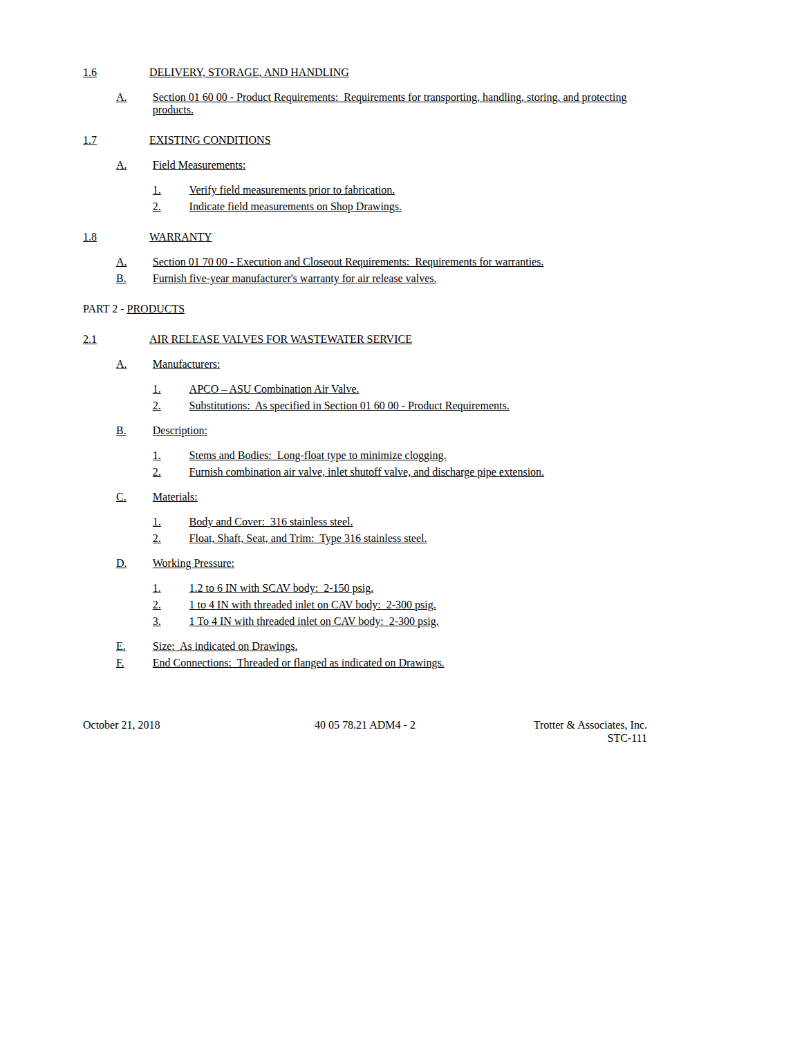1.6
DELIVERY, STORAGE, AND HANDLING
A.
Section 01 60 00 - Product Requirements: Requirements for transporting, handling, storing, and protecting products.
1.7
EXISTING CONDITIONS
A.
Field Measurements:
1.
Verify field measurements prior to fabrication.
2.
Indicate field measurements on Shop Drawings.
1.8
WARRANTY
A.
Section 01 70 00 - Execution and Closeout Requirements: Requirements for warranties.
B.
Furnish five-year manufacturer's warranty for air release valves.
PART 2 - PRODUCTS
2.1
AIR RELEASE VALVES FOR WASTEWATER SERVICE
A.
Manufacturers:
1.
APCO – ASU Combination Air Valve.
2.
Substitutions: As specified in Section 01 60 00 - Product Requirements.
B.
Description:
1.
Stems and Bodies: Long-float type to minimize clogging.
2.
Furnish combination air valve, inlet shutoff valve, and discharge pipe extension.
C.
Materials:
1.
Body and Cover: 316 stainless steel.
2.
Float, Shaft, Seat, and Trim: Type 316 stainless steel.
D.
Working Pressure:
1.
1.2 to 6 IN with SCAV body: 2-150 psig.
2.
1 to 4 IN with threaded inlet on CAV body: 2-300 psig.
3.
1 To 4 IN with threaded inlet on CAV body: 2-300 psig.
E.
Size: As indicated on Drawings.
F.
End Connections: Threaded or flanged as indicated on Drawings.
October 21, 2018
40 05 78.21 ADM4 - 2
Trotter & Associates, Inc.
STC-111